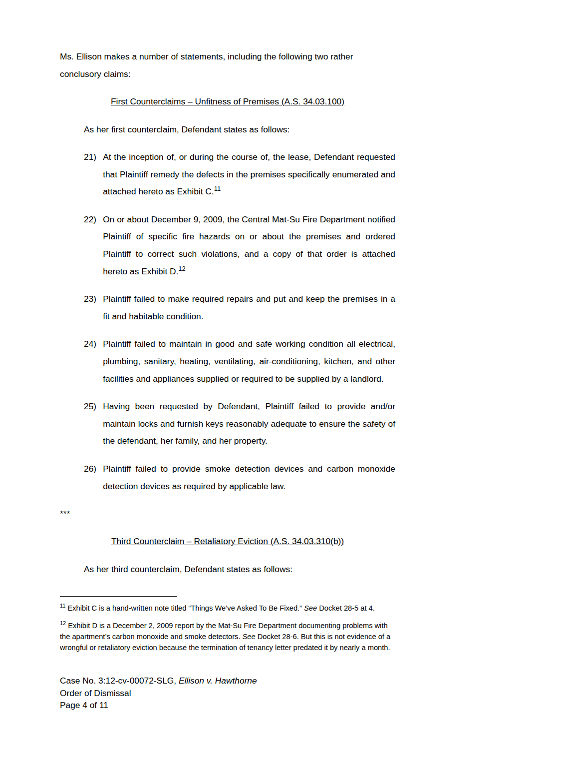Ms. Ellison makes a number of statements, including the following two rather conclusory claims:
First Counterclaims – Unfitness of Premises (A.S. 34.03.100)
As her first counterclaim, Defendant states as follows:
21) At the inception of, or during the course of, the lease, Defendant requested that Plaintiff remedy the defects in the premises specifically enumerated and attached hereto as Exhibit C.11
22) On or about December 9, 2009, the Central Mat-Su Fire Department notified Plaintiff of specific fire hazards on or about the premises and ordered Plaintiff to correct such violations, and a copy of that order is attached hereto as Exhibit D.12
23) Plaintiff failed to make required repairs and put and keep the premises in a fit and habitable condition.
24) Plaintiff failed to maintain in good and safe working condition all electrical, plumbing, sanitary, heating, ventilating, air-conditioning, kitchen, and other facilities and appliances supplied or required to be supplied by a landlord.
25) Having been requested by Defendant, Plaintiff failed to provide and/or maintain locks and furnish keys reasonably adequate to ensure the safety of the defendant, her family, and her property.
26) Plaintiff failed to provide smoke detection devices and carbon monoxide detection devices as required by applicable law.
***
Third Counterclaim – Retaliatory Eviction (A.S. 34.03.310(b))
As her third counterclaim, Defendant states as follows:
11 Exhibit C is a hand-written note titled “Things We’ve Asked To Be Fixed.” See Docket 28-5 at 4.
12 Exhibit D is a December 2, 2009 report by the Mat-Su Fire Department documenting problems with the apartment’s carbon monoxide and smoke detectors. See Docket 28-6. But this is not evidence of a wrongful or retaliatory eviction because the termination of tenancy letter predated it by nearly a month.
Case No. 3:12-cv-00072-SLG, Ellison v. Hawthorne
Order of Dismissal
Page 4 of 11